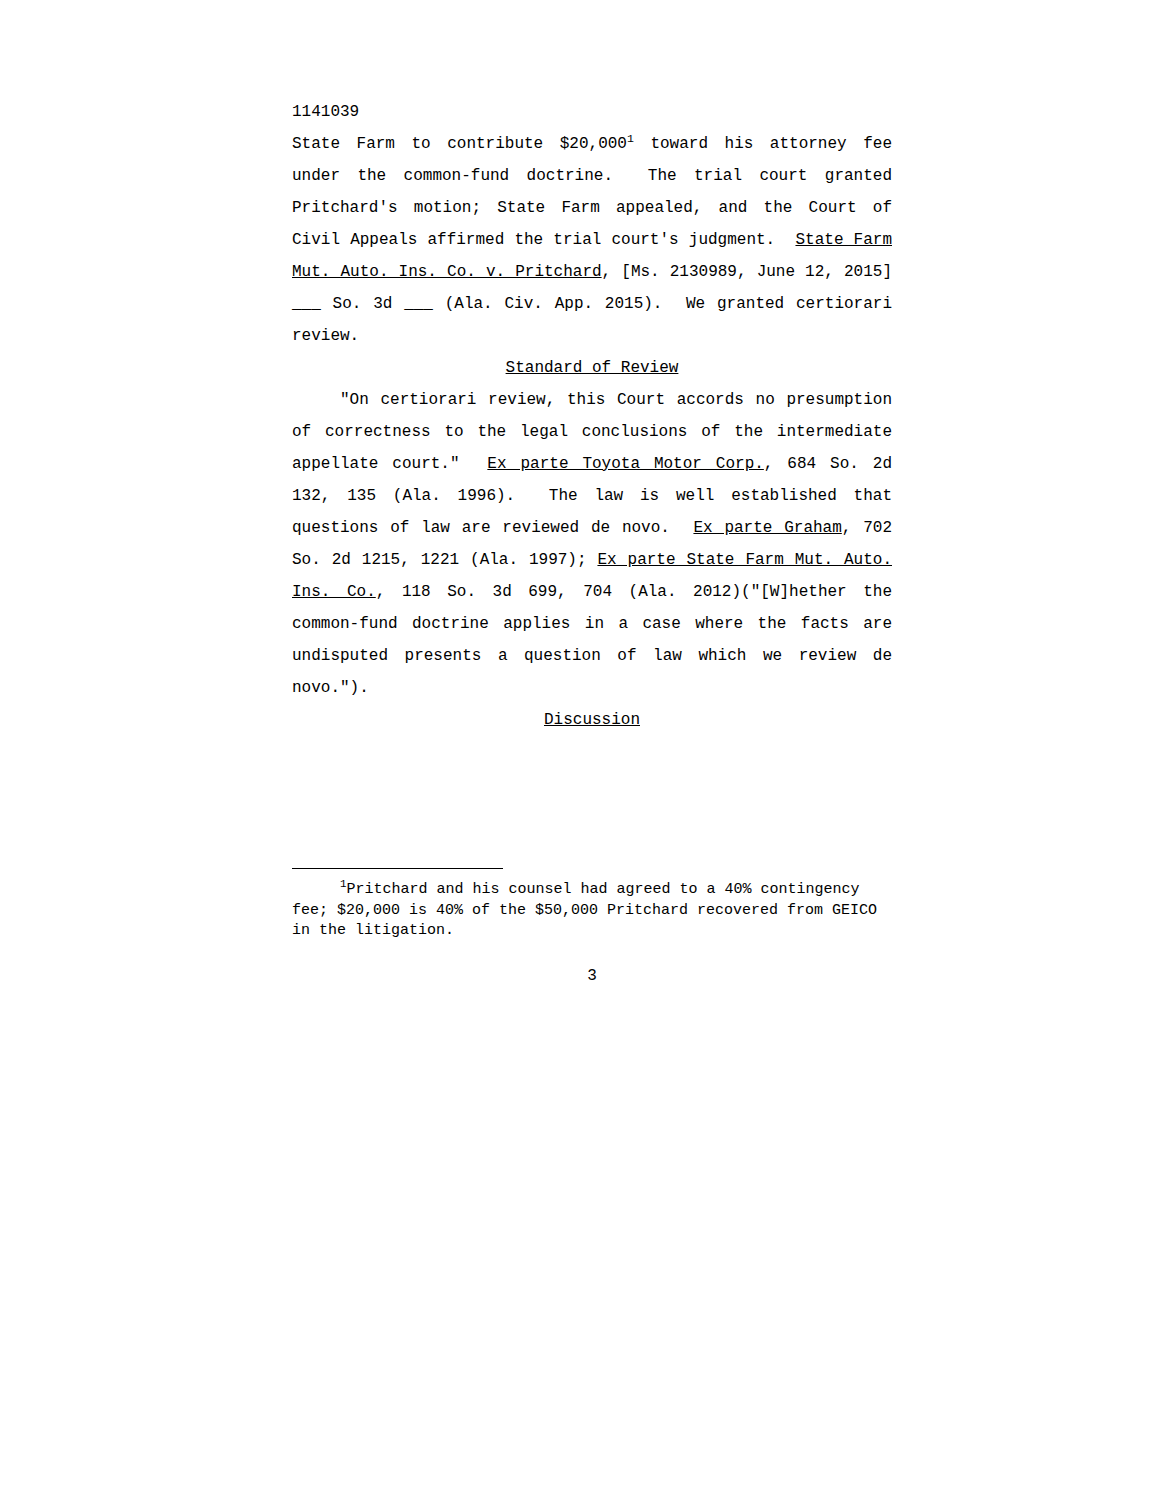1141039
State Farm to contribute $20,0001 toward his attorney fee under the common-fund doctrine. The trial court granted Pritchard's motion; State Farm appealed, and the Court of Civil Appeals affirmed the trial court's judgment. State Farm Mut. Auto. Ins. Co. v. Pritchard, [Ms. 2130989, June 12, 2015] ___ So. 3d ___ (Ala. Civ. App. 2015). We granted certiorari review.
Standard of Review
"On certiorari review, this Court accords no presumption of correctness to the legal conclusions of the intermediate appellate court." Ex parte Toyota Motor Corp., 684 So. 2d 132, 135 (Ala. 1996). The law is well established that questions of law are reviewed de novo. Ex parte Graham, 702 So. 2d 1215, 1221 (Ala. 1997); Ex parte State Farm Mut. Auto. Ins. Co., 118 So. 3d 699, 704 (Ala. 2012)("[W]hether the common-fund doctrine applies in a case where the facts are undisputed presents a question of law which we review de novo.").
Discussion
1Pritchard and his counsel had agreed to a 40% contingency fee; $20,000 is 40% of the $50,000 Pritchard recovered from GEICO in the litigation.
3